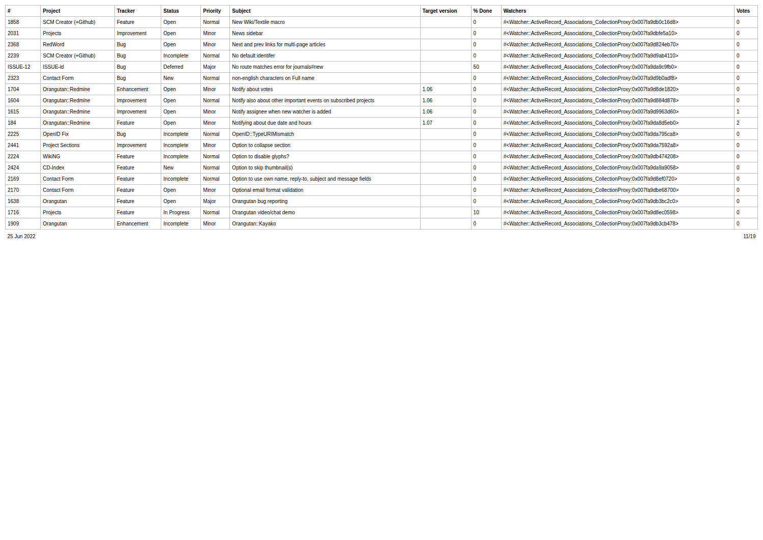| # | Project | Tracker | Status | Priority | Subject | Target version | % Done | Watchers | Votes |
| --- | --- | --- | --- | --- | --- | --- | --- | --- | --- |
| 1858 | SCM Creator (+Github) | Feature | Open | Normal | New Wiki/Textile macro | | 0 | #<Watcher::ActiveRecord_Associations_CollectionProxy:0x007fa9db0c16d8> | 0 |
| 2031 | Projects | Improvement | Open | Minor | News sidebar | | 0 | #<Watcher::ActiveRecord_Associations_CollectionProxy:0x007fa9dbfe5a10> | 0 |
| 2368 | RedWord | Bug | Open | Minor | Next and prev links for multi-page articles | | 0 | #<Watcher::ActiveRecord_Associations_CollectionProxy:0x007fa9d824eb70> | 0 |
| 2239 | SCM Creator (+Github) | Bug | Incomplete | Normal | No default identifer | | 0 | #<Watcher::ActiveRecord_Associations_CollectionProxy:0x007fa9d9ab4110> | 0 |
| ISSUE-12 | ISSUE-id | Bug | Deferred | Major | No route matches error for journals#new | | 50 | #<Watcher::ActiveRecord_Associations_CollectionProxy:0x007fa9da9c9fb0> | 0 |
| 2323 | Contact Form | Bug | New | Normal | non-english characters on Full name | | 0 | #<Watcher::ActiveRecord_Associations_CollectionProxy:0x007fa9d9b0adf8> | 0 |
| 1704 | Orangutan::Redmine | Enhancement | Open | Minor | Notify about votes | 1.06 | 0 | #<Watcher::ActiveRecord_Associations_CollectionProxy:0x007fa9d8de1820> | 0 |
| 1604 | Orangutan::Redmine | Improvement | Open | Normal | Notify also about other important events on subscribed projects | 1.06 | 0 | #<Watcher::ActiveRecord_Associations_CollectionProxy:0x007fa9d884d878> | 0 |
| 1615 | Orangutan::Redmine | Improvement | Open | Minor | Notify assignee when new watcher is added | 1.06 | 0 | #<Watcher::ActiveRecord_Associations_CollectionProxy:0x007fa9d9963d60> | 1 |
| 184 | Orangutan::Redmine | Feature | Open | Minor | Notifying about due date and hours | 1.07 | 0 | #<Watcher::ActiveRecord_Associations_CollectionProxy:0x007fa9da8d5eb0> | 2 |
| 2225 | OpenID Fix | Bug | Incomplete | Normal | OpenID::TypeURIMismatch | | 0 | #<Watcher::ActiveRecord_Associations_CollectionProxy:0x007fa9da795ca8> | 0 |
| 2441 | Project Sections | Improvement | Incomplete | Minor | Option to collapse section | | 0 | #<Watcher::ActiveRecord_Associations_CollectionProxy:0x007fa9da7592a8> | 0 |
| 2224 | WikiNG | Feature | Incomplete | Normal | Option to disable glyphs? | | 0 | #<Watcher::ActiveRecord_Associations_CollectionProxy:0x007fa9db474208> | 0 |
| 2424 | CD-Index | Feature | New | Normal | Option to skip thumbnail(s) | | 0 | #<Watcher::ActiveRecord_Associations_CollectionProxy:0x007fa9da9a9058> | 0 |
| 2169 | Contact Form | Feature | Incomplete | Normal | Option to use own name, reply-to, subject and message fields | | 0 | #<Watcher::ActiveRecord_Associations_CollectionProxy:0x007fa9d8ef0720> | 0 |
| 2170 | Contact Form | Feature | Open | Minor | Optional email format validation | | 0 | #<Watcher::ActiveRecord_Associations_CollectionProxy:0x007fa9dbe68700> | 0 |
| 1638 | Orangutan | Feature | Open | Major | Orangutan bug reporting | | 0 | #<Watcher::ActiveRecord_Associations_CollectionProxy:0x007fa9db3bc2c0> | 0 |
| 1716 | Projects | Feature | In Progress | Normal | Orangutan video/chat demo | | 10 | #<Watcher::ActiveRecord_Associations_CollectionProxy:0x007fa9d8ec0598> | 0 |
| 1909 | Orangutan | Enhancement | Incomplete | Minor | Orangutan::Kayako | | 0 | #<Watcher::ActiveRecord_Associations_CollectionProxy:0x007fa9db3cb478> | 0 |
| 25 Jun 2022 | 11/19 |